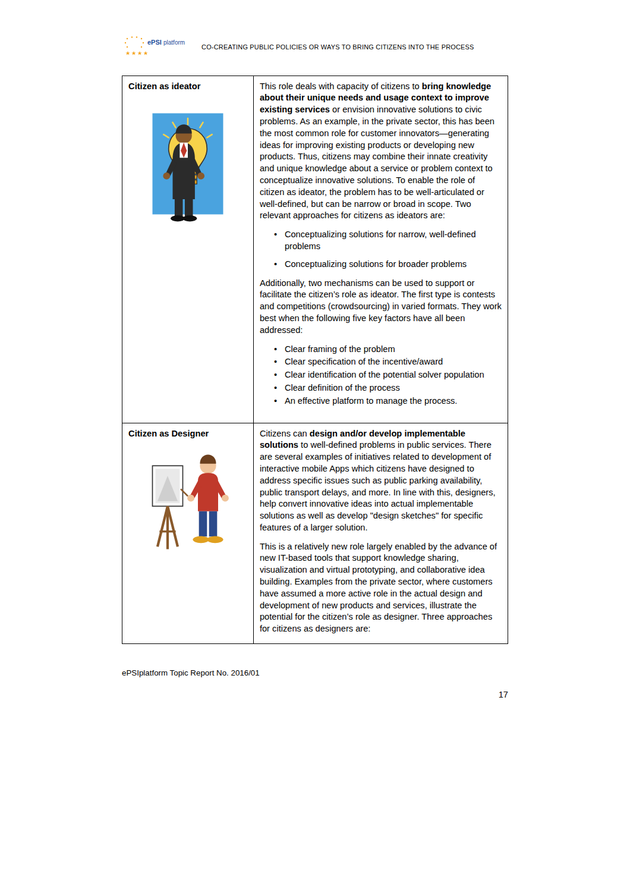ePSI platform
Co-creating public policies or ways to bring citizens into the process
| Citizen as ideator | This role deals with capacity of citizens to bring knowledge about their unique needs and usage context to improve existing services or envision innovative solutions to civic problems. As an example, in the private sector, this has been the most common role for customer innovators—generating ideas for improving existing products or developing new products. Thus, citizens may combine their innate creativity and unique knowledge about a service or problem context to conceptualize innovative solutions. To enable the role of citizen as ideator, the problem has to be well-articulated or well-defined, but can be narrow or broad in scope. Two relevant approaches for citizens as ideators are: Conceptualizing solutions for narrow, well-defined problems Conceptualizing solutions for broader problems Additionally, two mechanisms can be used to support or facilitate the citizen’s role as ideator. The first type is contests and competitions (crowdsourcing) in varied formats. They work best when the following five key factors have all been addressed: Clear framing of the problem Clear specification of the incentive/award Clear identification of the potential solver population Clear definition of the process An effective platform to manage the process. |
| Citizen as Designer | Citizens can design and/or develop implementable solutions to well-defined problems in public services. There are several examples of initiatives related to development of interactive mobile Apps which citizens have designed to address specific issues such as public parking availability, public transport delays, and more. In line with this, designers, help convert innovative ideas into actual implementable solutions as well as develop "design sketches" for specific features of a larger solution. This is a relatively new role largely enabled by the advance of new IT-based tools that support knowledge sharing, visualization and virtual prototyping, and collaborative idea building. Examples from the private sector, where customers have assumed a more active role in the actual design and development of new products and services, illustrate the potential for the citizen’s role as designer. Three approaches for citizens as designers are: |
ePSIplatform Topic Report No. 2016/01
17